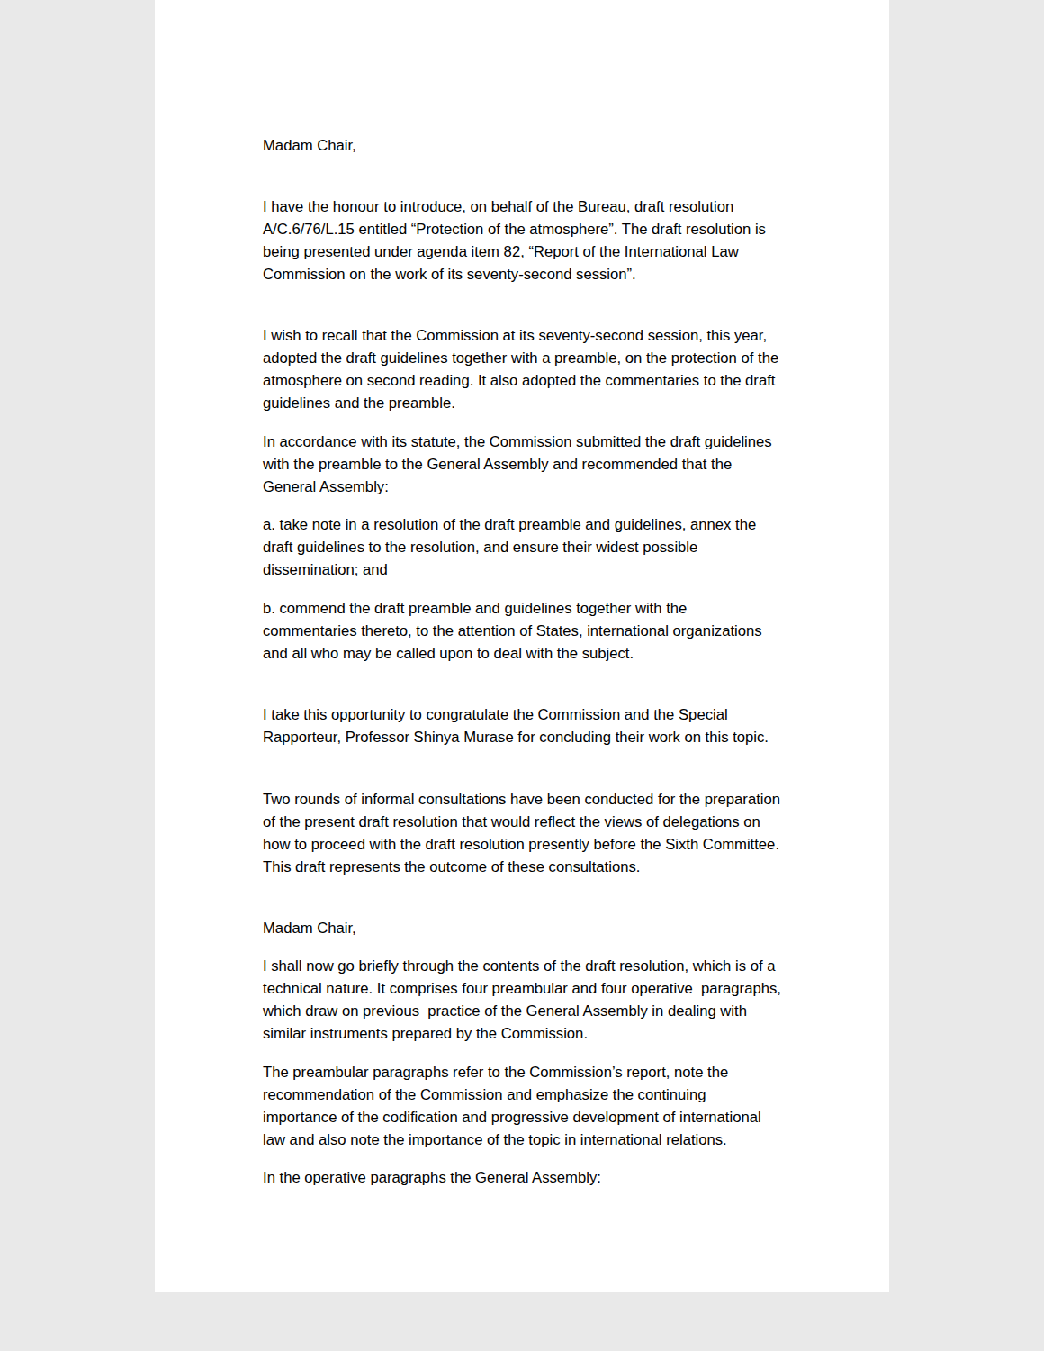Madam Chair,
I have the honour to introduce, on behalf of the Bureau, draft resolution A/C.6/76/L.15 entitled “Protection of the atmosphere”. The draft resolution is being presented under agenda item 82, “Report of the International Law Commission on the work of its seventy-second session”.
I wish to recall that the Commission at its seventy-second session, this year, adopted the draft guidelines together with a preamble, on the protection of the atmosphere on second reading. It also adopted the commentaries to the draft guidelines and the preamble.
In accordance with its statute, the Commission submitted the draft guidelines with the preamble to the General Assembly and recommended that the General Assembly:
a. take note in a resolution of the draft preamble and guidelines, annex the draft guidelines to the resolution, and ensure their widest possible dissemination; and
b. commend the draft preamble and guidelines together with the commentaries thereto, to the attention of States, international organizations and all who may be called upon to deal with the subject.
I take this opportunity to congratulate the Commission and the Special Rapporteur, Professor Shinya Murase for concluding their work on this topic.
Two rounds of informal consultations have been conducted for the preparation of the present draft resolution that would reflect the views of delegations on how to proceed with the draft resolution presently before the Sixth Committee. This draft represents the outcome of these consultations.
Madam Chair,
I shall now go briefly through the contents of the draft resolution, which is of a technical nature. It comprises four preambular and four operative paragraphs, which draw on previous practice of the General Assembly in dealing with similar instruments prepared by the Commission.
The preambular paragraphs refer to the Commission’s report, note the recommendation of the Commission and emphasize the continuing importance of the codification and progressive development of international law and also note the importance of the topic in international relations.
In the operative paragraphs the General Assembly: